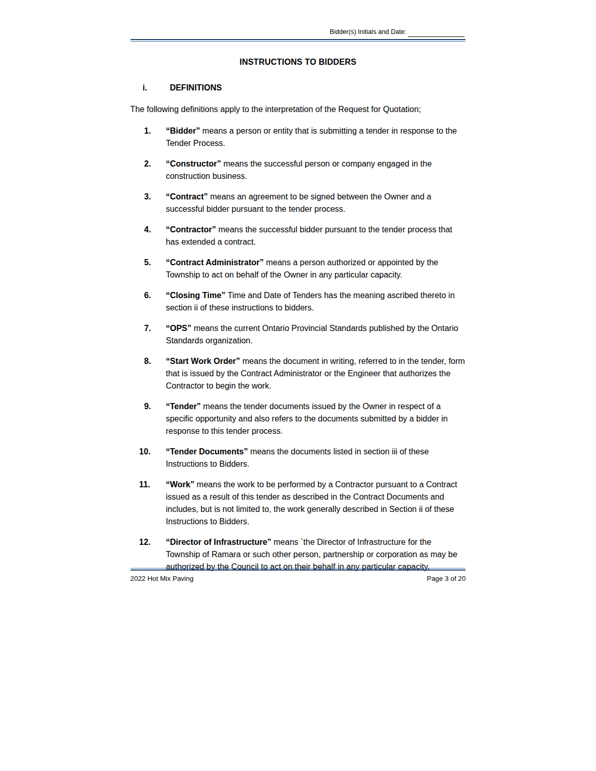Bidder(s) Initials and Date:
INSTRUCTIONS TO BIDDERS
i. DEFINITIONS
The following definitions apply to the interpretation of the Request for Quotation;
“Bidder” means a person or entity that is submitting a tender in response to the Tender Process.
“Constructor” means the successful person or company engaged in the construction business.
“Contract” means an agreement to be signed between the Owner and a successful bidder pursuant to the tender process.
“Contractor” means the successful bidder pursuant to the tender process that has extended a contract.
“Contract Administrator” means a person authorized or appointed by the Township to act on behalf of the Owner in any particular capacity.
“Closing Time” Time and Date of Tenders has the meaning ascribed thereto in section ii of these instructions to bidders.
“OPS” means the current Ontario Provincial Standards published by the Ontario Standards organization.
“Start Work Order” means the document in writing, referred to in the tender, form that is issued by the Contract Administrator or the Engineer that authorizes the Contractor to begin the work.
“Tender” means the tender documents issued by the Owner in respect of a specific opportunity and also refers to the documents submitted by a bidder in response to this tender process.
“Tender Documents” means the documents listed in section iii of these Instructions to Bidders.
“Work” means the work to be performed by a Contractor pursuant to a Contract issued as a result of this tender as described in the Contract Documents and includes, but is not limited to, the work generally described in Section ii of these Instructions to Bidders.
“Director of Infrastructure” means `the Director of Infrastructure for the Township of Ramara or such other person, partnership or corporation as may be authorized by the Council to act on their behalf in any particular capacity.
2022 Hot Mix Paving Page 3 of 20